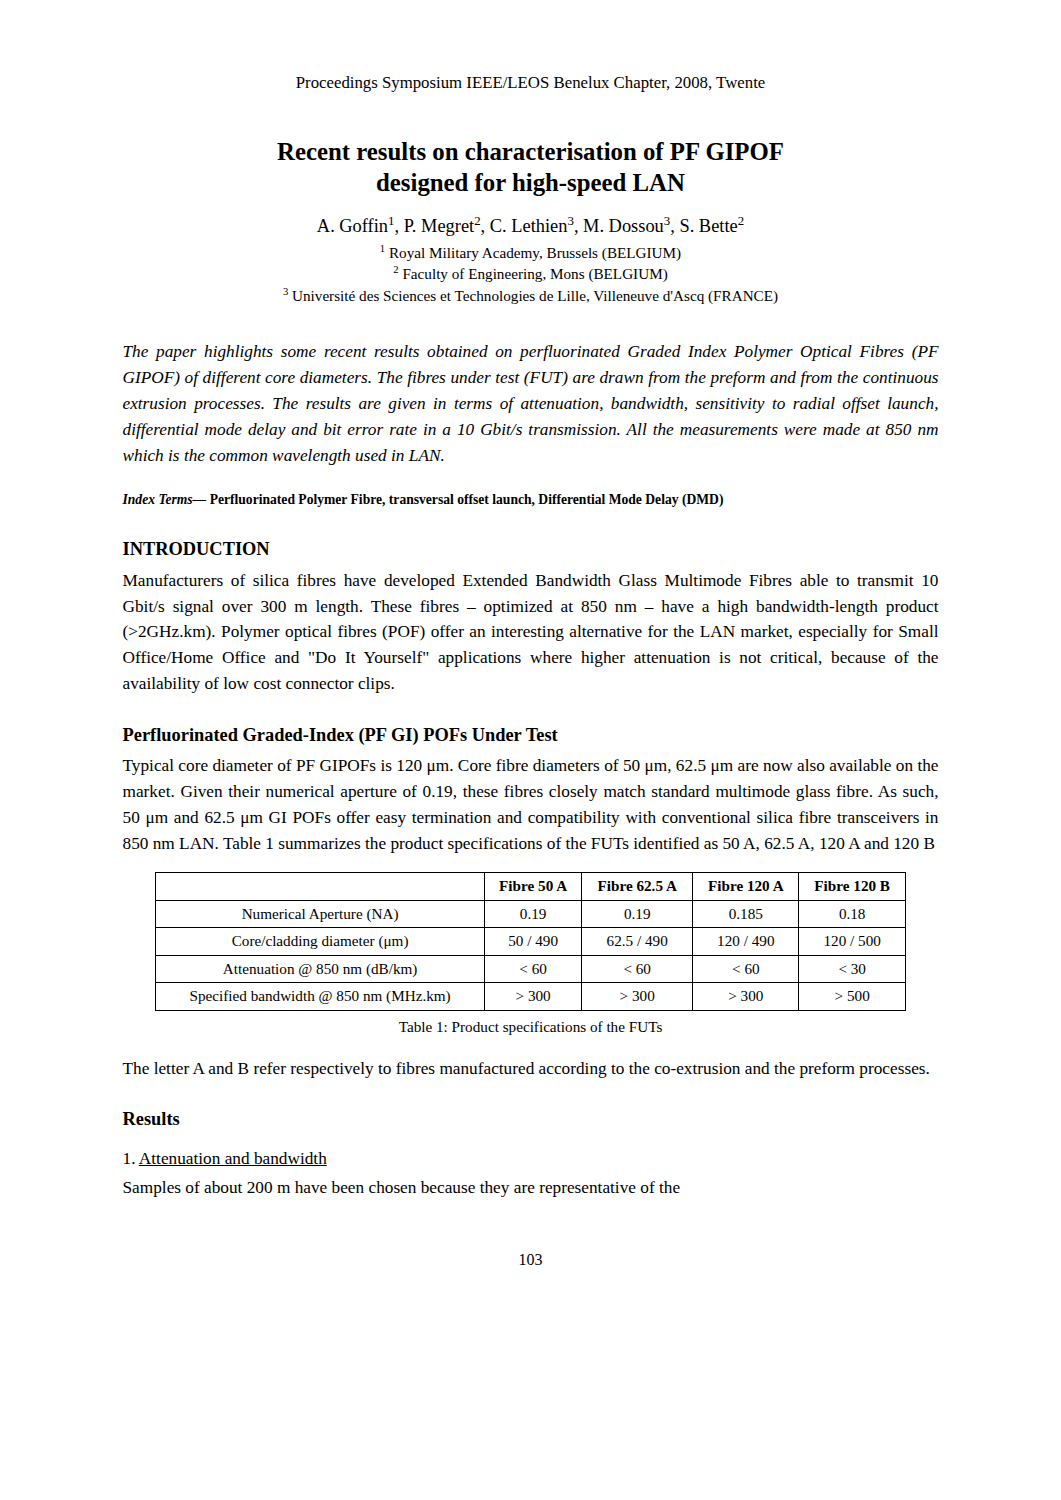Proceedings Symposium IEEE/LEOS Benelux Chapter, 2008, Twente
Recent results on characterisation of PF GIPOF
designed for high-speed LAN
A. Goffin1, P. Megret2, C. Lethien3, M. Dossou3, S. Bette2
1 Royal Military Academy, Brussels (BELGIUM)
2 Faculty of Engineering, Mons (BELGIUM)
3 Université des Sciences et Technologies de Lille, Villeneuve d'Ascq (FRANCE)
The paper highlights some recent results obtained on perfluorinated Graded Index Polymer Optical Fibres (PF GIPOF) of different core diameters. The fibres under test (FUT) are drawn from the preform and from the continuous extrusion processes. The results are given in terms of attenuation, bandwidth, sensitivity to radial offset launch, differential mode delay and bit error rate in a 10 Gbit/s transmission. All the measurements were made at 850 nm which is the common wavelength used in LAN.
Index Terms— Perfluorinated Polymer Fibre, transversal offset launch, Differential Mode Delay (DMD)
INTRODUCTION
Manufacturers of silica fibres have developed Extended Bandwidth Glass Multimode Fibres able to transmit 10 Gbit/s signal over 300 m length. These fibres – optimized at 850 nm – have a high bandwidth-length product (>2GHz.km). Polymer optical fibres (POF) offer an interesting alternative for the LAN market, especially for Small Office/Home Office and "Do It Yourself" applications where higher attenuation is not critical, because of the availability of low cost connector clips.
Perfluorinated Graded-Index (PF GI) POFs Under Test
Typical core diameter of PF GIPOFs is 120 μm. Core fibre diameters of 50 μm, 62.5 μm are now also available on the market. Given their numerical aperture of 0.19, these fibres closely match standard multimode glass fibre. As such, 50 μm and 62.5 μm GI POFs offer easy termination and compatibility with conventional silica fibre transceivers in 850 nm LAN. Table 1 summarizes the product specifications of the FUTs identified as 50 A, 62.5 A, 120 A and 120 B
| | Fibre 50 A | Fibre 62.5 A | Fibre 120 A | Fibre 120 B |
| Numerical Aperture (NA) | 0.19 | 0.19 | 0.185 | 0.18 |
| Core/cladding diameter (μm) | 50 / 490 | 62.5 / 490 | 120 / 490 | 120 / 500 |
| Attenuation @ 850 nm (dB/km) | < 60 | < 60 | < 60 | < 30 |
| Specified bandwidth @ 850 nm (MHz.km) | > 300 | > 300 | > 300 | > 500 |
Table 1: Product specifications of the FUTs
The letter A and B refer respectively to fibres manufactured according to the co-extrusion and the preform processes.
Results
1. Attenuation and bandwidth
Samples of about 200 m have been chosen because they are representative of the
103